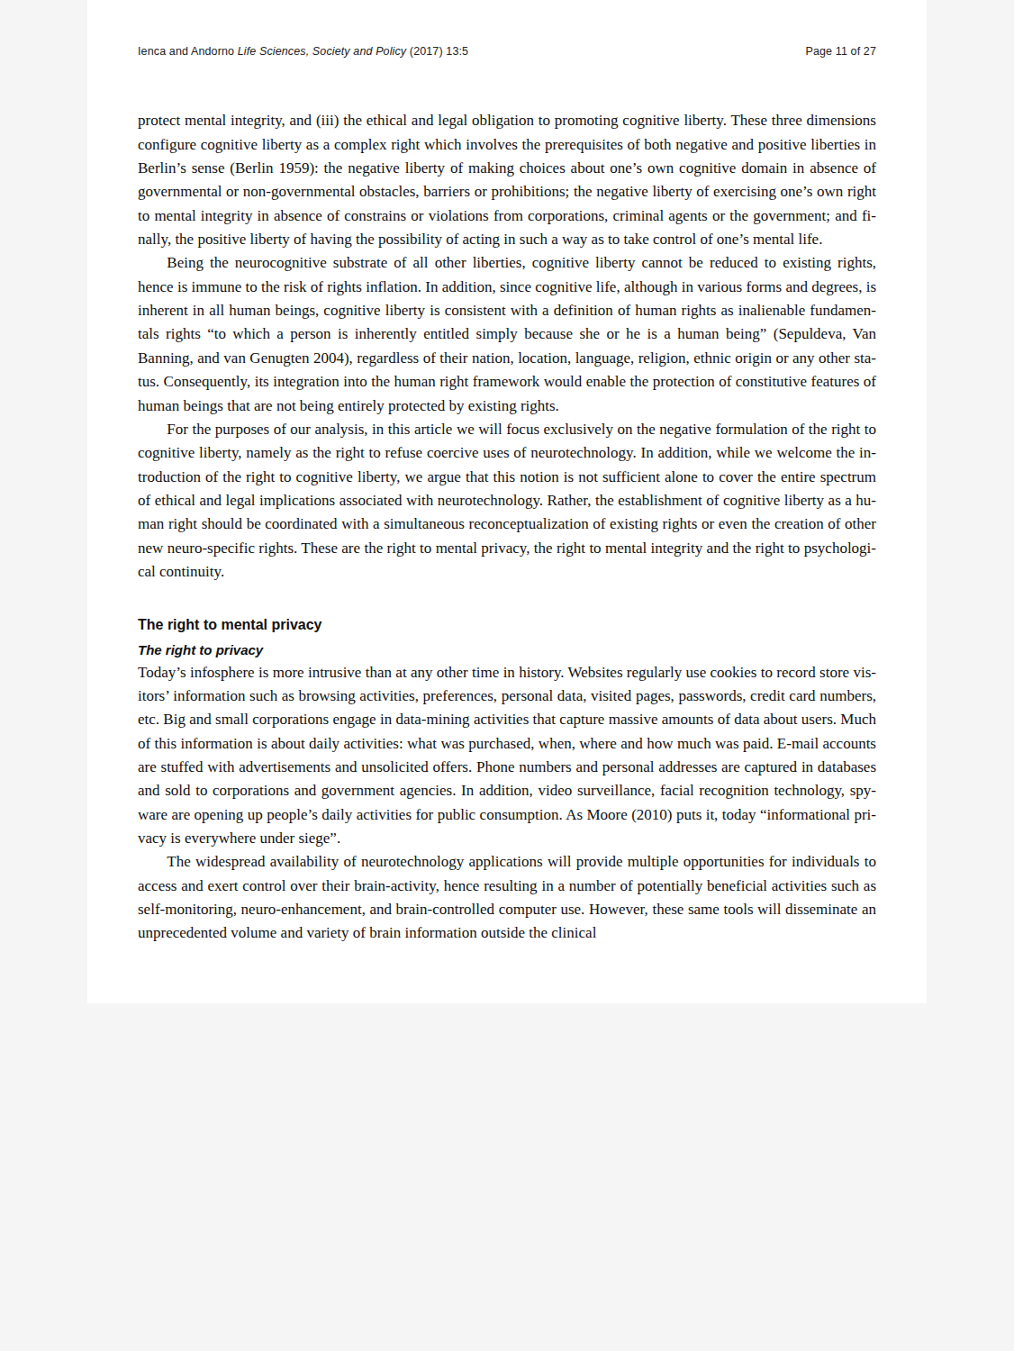Ienca and Andorno Life Sciences, Society and Policy (2017) 13:5 Page 11 of 27
protect mental integrity, and (iii) the ethical and legal obligation to promoting cognitive liberty. These three dimensions configure cognitive liberty as a complex right which involves the prerequisites of both negative and positive liberties in Berlin’s sense (Berlin 1959): the negative liberty of making choices about one’s own cognitive domain in absence of governmental or non-governmental obstacles, barriers or prohibitions; the negative liberty of exercising one’s own right to mental integrity in absence of constrains or violations from corporations, criminal agents or the government; and finally, the positive liberty of having the possibility of acting in such a way as to take control of one’s mental life.
Being the neurocognitive substrate of all other liberties, cognitive liberty cannot be reduced to existing rights, hence is immune to the risk of rights inflation. In addition, since cognitive life, although in various forms and degrees, is inherent in all human beings, cognitive liberty is consistent with a definition of human rights as inalienable fundamentals rights “to which a person is inherently entitled simply because she or he is a human being” (Sepuldeva, Van Banning, and van Genugten 2004), regardless of their nation, location, language, religion, ethnic origin or any other status. Consequently, its integration into the human right framework would enable the protection of constitutive features of human beings that are not being entirely protected by existing rights.
For the purposes of our analysis, in this article we will focus exclusively on the negative formulation of the right to cognitive liberty, namely as the right to refuse coercive uses of neurotechnology. In addition, while we welcome the introduction of the right to cognitive liberty, we argue that this notion is not sufficient alone to cover the entire spectrum of ethical and legal implications associated with neurotechnology. Rather, the establishment of cognitive liberty as a human right should be coordinated with a simultaneous reconceptualization of existing rights or even the creation of other new neuro-specific rights. These are the right to mental privacy, the right to mental integrity and the right to psychological continuity.
The right to mental privacy
The right to privacy
Today’s infosphere is more intrusive than at any other time in history. Websites regularly use cookies to record store visitors’ information such as browsing activities, preferences, personal data, visited pages, passwords, credit card numbers, etc. Big and small corporations engage in data-mining activities that capture massive amounts of data about users. Much of this information is about daily activities: what was purchased, when, where and how much was paid. E-mail accounts are stuffed with advertisements and unsolicited offers. Phone numbers and personal addresses are captured in databases and sold to corporations and government agencies. In addition, video surveillance, facial recognition technology, spyware are opening up people’s daily activities for public consumption. As Moore (2010) puts it, today “informational privacy is everywhere under siege”.
The widespread availability of neurotechnology applications will provide multiple opportunities for individuals to access and exert control over their brain-activity, hence resulting in a number of potentially beneficial activities such as self-monitoring, neuro-enhancement, and brain-controlled computer use. However, these same tools will disseminate an unprecedented volume and variety of brain information outside the clinical